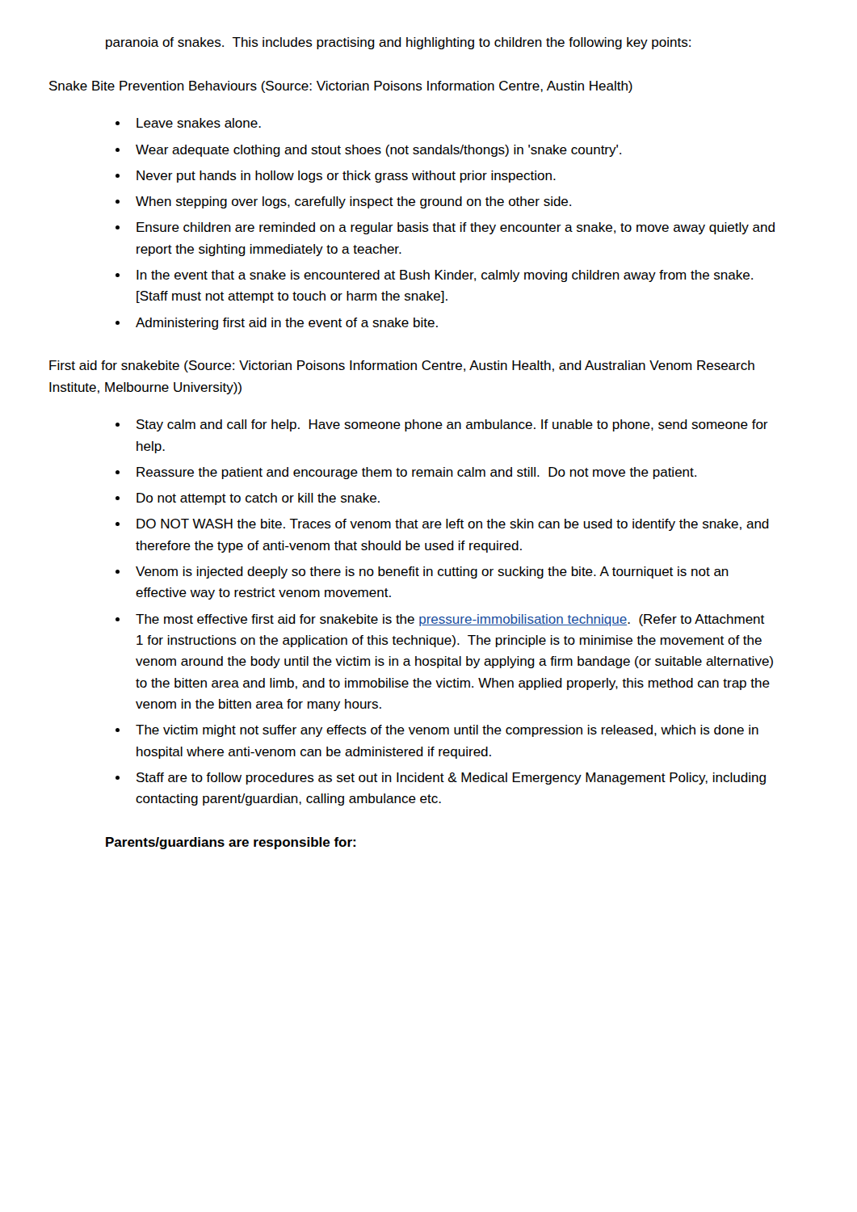paranoia of snakes. This includes practising and highlighting to children the following key points:
Snake Bite Prevention Behaviours (Source: Victorian Poisons Information Centre, Austin Health)
Leave snakes alone.
Wear adequate clothing and stout shoes (not sandals/thongs) in 'snake country'.
Never put hands in hollow logs or thick grass without prior inspection.
When stepping over logs, carefully inspect the ground on the other side.
Ensure children are reminded on a regular basis that if they encounter a snake, to move away quietly and report the sighting immediately to a teacher.
In the event that a snake is encountered at Bush Kinder, calmly moving children away from the snake. [Staff must not attempt to touch or harm the snake].
Administering first aid in the event of a snake bite.
First aid for snakebite (Source: Victorian Poisons Information Centre, Austin Health, and Australian Venom Research Institute, Melbourne University))
Stay calm and call for help. Have someone phone an ambulance. If unable to phone, send someone for help.
Reassure the patient and encourage them to remain calm and still. Do not move the patient.
Do not attempt to catch or kill the snake.
DO NOT WASH the bite. Traces of venom that are left on the skin can be used to identify the snake, and therefore the type of anti-venom that should be used if required.
Venom is injected deeply so there is no benefit in cutting or sucking the bite. A tourniquet is not an effective way to restrict venom movement.
The most effective first aid for snakebite is the pressure-immobilisation technique. (Refer to Attachment 1 for instructions on the application of this technique). The principle is to minimise the movement of the venom around the body until the victim is in a hospital by applying a firm bandage (or suitable alternative) to the bitten area and limb, and to immobilise the victim. When applied properly, this method can trap the venom in the bitten area for many hours.
The victim might not suffer any effects of the venom until the compression is released, which is done in hospital where anti-venom can be administered if required.
Staff are to follow procedures as set out in Incident & Medical Emergency Management Policy, including contacting parent/guardian, calling ambulance etc.
Parents/guardians are responsible for: